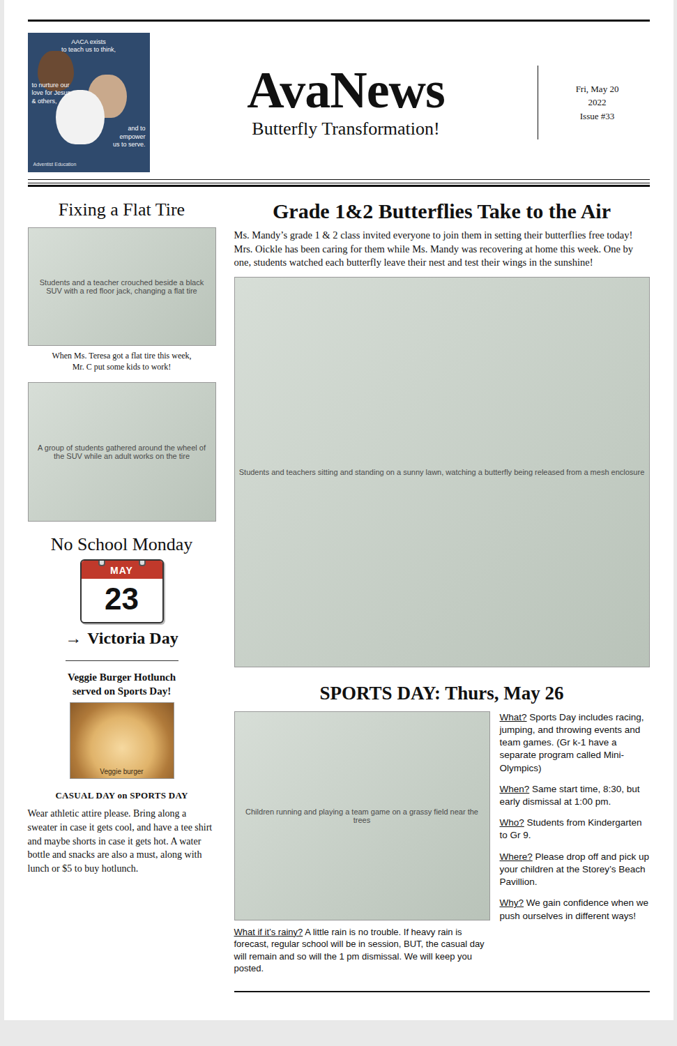AACA exists
to teach us to think,
to nurture our
love for Jesus
& others,
and to
empower
us to serve.
Adventist Education
AvaNews
Butterfly Transformation!
Fri, May 20
2022
Issue #33
Fixing a Flat Tire
When Ms. Teresa got a flat tire this week,
Mr. C put some kids to work!
No School Monday
MAY
23
→Victoria Day
Veggie Burger Hotlunch
served on Sports Day!
CASUAL DAY on SPORTS DAY
Wear athletic attire please. Bring along a sweater in case it gets cool, and have a tee shirt and maybe shorts in case it gets hot. A water bottle and snacks are also a must, along with lunch or $5 to buy hotlunch.
Grade 1&2 Butterflies Take to the Air
Ms. Mandy’s grade 1 & 2 class invited everyone to join them in setting their butterflies free today! Mrs. Oickle has been caring for them while Ms. Mandy was recovering at home this week. One by one, students watched each butterfly leave their nest and test their wings in the sunshine!
SPORTS DAY: Thurs, May 26
What if it’s rainy? A little rain is no trouble. If heavy rain is forecast, regular school will be in session, BUT, the casual day will remain and so will the 1 pm dismissal. We will keep you posted.
What? Sports Day includes racing, jumping, and throwing events and team games. (Gr k-1 have a separate program called Mini-Olympics)
When? Same start time, 8:30, but early dismissal at 1:00 pm.
Who? Students from Kindergarten to Gr 9.
Where? Please drop off and pick up your children at the Storey’s Beach Pavillion.
Why? We gain confidence when we push ourselves in different ways!